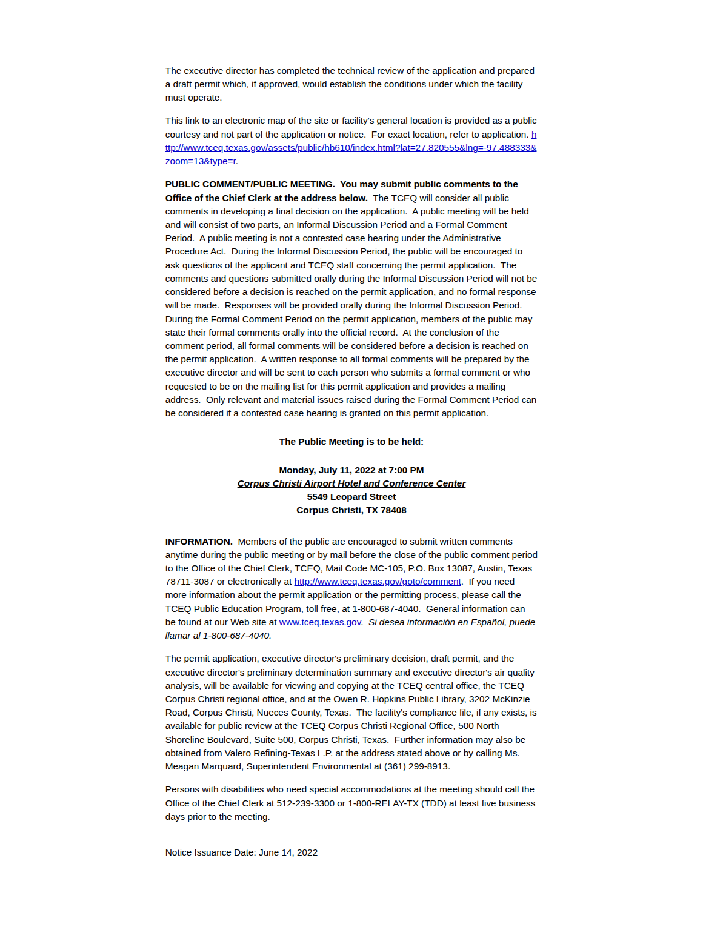The executive director has completed the technical review of the application and prepared a draft permit which, if approved, would establish the conditions under which the facility must operate.
This link to an electronic map of the site or facility's general location is provided as a public courtesy and not part of the application or notice. For exact location, refer to application. http://www.tceq.texas.gov/assets/public/hb610/index.html?lat=27.820555&lng=-97.488333&zoom=13&type=r.
PUBLIC COMMENT/PUBLIC MEETING. You may submit public comments to the Office of the Chief Clerk at the address below. The TCEQ will consider all public comments in developing a final decision on the application. A public meeting will be held and will consist of two parts, an Informal Discussion Period and a Formal Comment Period. A public meeting is not a contested case hearing under the Administrative Procedure Act. During the Informal Discussion Period, the public will be encouraged to ask questions of the applicant and TCEQ staff concerning the permit application. The comments and questions submitted orally during the Informal Discussion Period will not be considered before a decision is reached on the permit application, and no formal response will be made. Responses will be provided orally during the Informal Discussion Period. During the Formal Comment Period on the permit application, members of the public may state their formal comments orally into the official record. At the conclusion of the comment period, all formal comments will be considered before a decision is reached on the permit application. A written response to all formal comments will be prepared by the executive director and will be sent to each person who submits a formal comment or who requested to be on the mailing list for this permit application and provides a mailing address. Only relevant and material issues raised during the Formal Comment Period can be considered if a contested case hearing is granted on this permit application.
The Public Meeting is to be held:
Monday, July 11, 2022 at 7:00 PM
Corpus Christi Airport Hotel and Conference Center
5549 Leopard Street
Corpus Christi, TX 78408
INFORMATION. Members of the public are encouraged to submit written comments anytime during the public meeting or by mail before the close of the public comment period to the Office of the Chief Clerk, TCEQ, Mail Code MC-105, P.O. Box 13087, Austin, Texas 78711-3087 or electronically at http://www.tceq.texas.gov/goto/comment. If you need more information about the permit application or the permitting process, please call the TCEQ Public Education Program, toll free, at 1-800-687-4040. General information can be found at our Web site at www.tceq.texas.gov. Si desea información en Español, puede llamar al 1-800-687-4040.
The permit application, executive director's preliminary decision, draft permit, and the executive director's preliminary determination summary and executive director's air quality analysis, will be available for viewing and copying at the TCEQ central office, the TCEQ Corpus Christi regional office, and at the Owen R. Hopkins Public Library, 3202 McKinzie Road, Corpus Christi, Nueces County, Texas. The facility's compliance file, if any exists, is available for public review at the TCEQ Corpus Christi Regional Office, 500 North Shoreline Boulevard, Suite 500, Corpus Christi, Texas. Further information may also be obtained from Valero Refining-Texas L.P. at the address stated above or by calling Ms. Meagan Marquard, Superintendent Environmental at (361) 299-8913.
Persons with disabilities who need special accommodations at the meeting should call the Office of the Chief Clerk at 512-239-3300 or 1-800-RELAY-TX (TDD) at least five business days prior to the meeting.
Notice Issuance Date: June 14, 2022